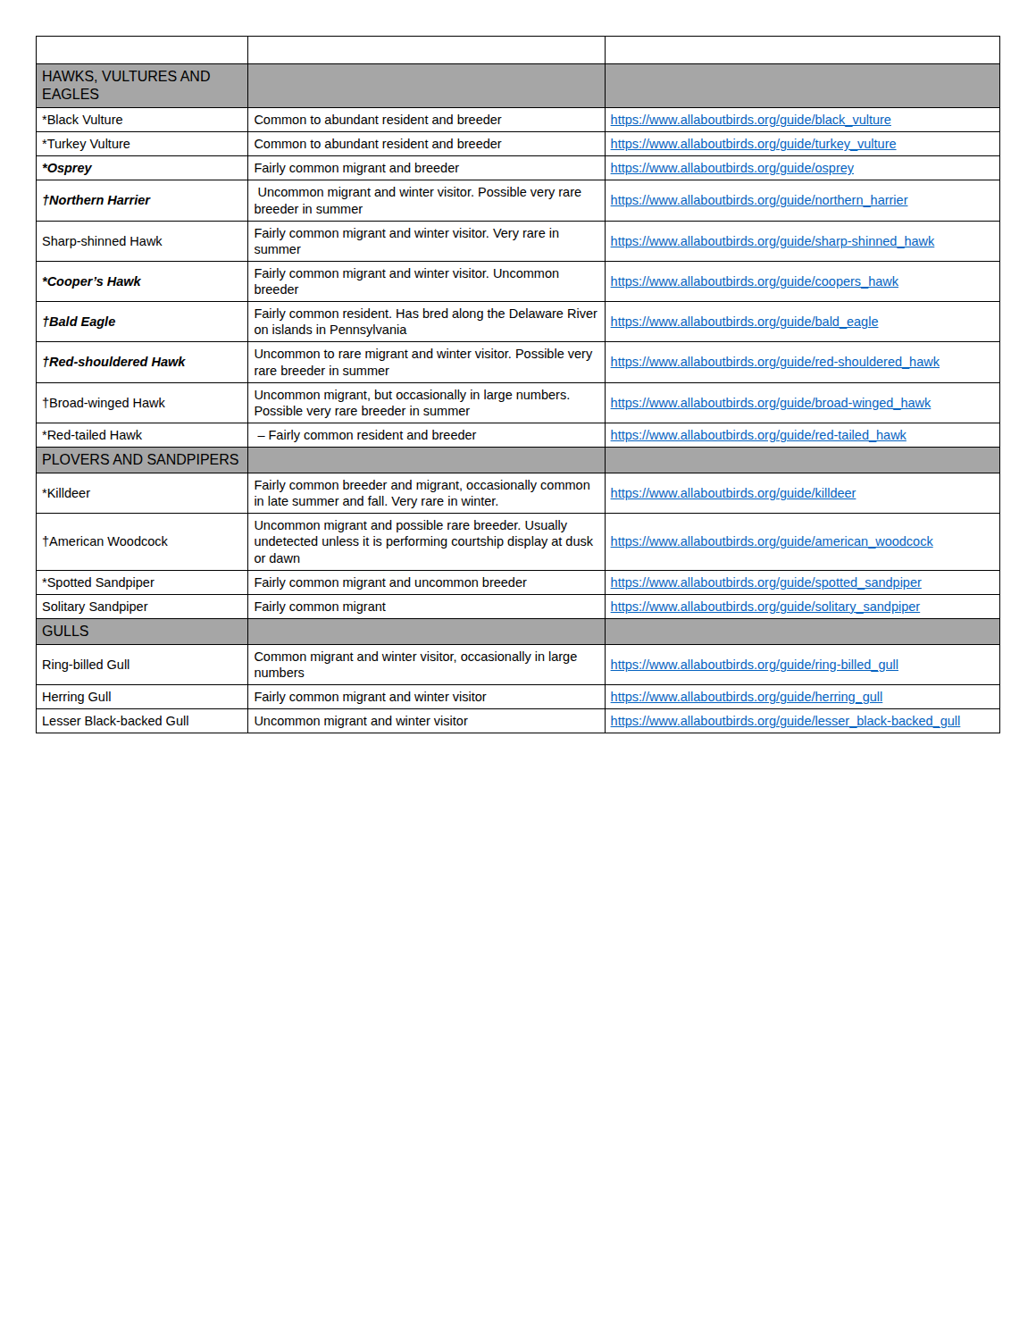| HAWKS, VULTURES AND EAGLES | | |
| *Black Vulture | Common to abundant resident and breeder | https://www.allaboutbirds.org/guide/black_vulture |
| *Turkey Vulture | Common to abundant resident and breeder | https://www.allaboutbirds.org/guide/turkey_vulture |
| *Osprey | Fairly common migrant and breeder | https://www.allaboutbirds.org/guide/osprey |
| †Northern Harrier | Uncommon migrant and winter visitor. Possible very rare breeder in summer | https://www.allaboutbirds.org/guide/northern_harrier |
| Sharp-shinned Hawk | Fairly common migrant and winter visitor. Very rare in summer | https://www.allaboutbirds.org/guide/sharp-shinned_hawk |
| *Cooper’s Hawk | Fairly common migrant and winter visitor. Uncommon breeder | https://www.allaboutbirds.org/guide/coopers_hawk |
| †Bald Eagle | Fairly common resident. Has bred along the Delaware River on islands in Pennsylvania | https://www.allaboutbirds.org/guide/bald_eagle |
| †Red-shouldered Hawk | Uncommon to rare migrant and winter visitor. Possible very rare breeder in summer | https://www.allaboutbirds.org/guide/red-shouldered_hawk |
| †Broad-winged Hawk | Uncommon migrant, but occasionally in large numbers. Possible very rare breeder in summer | https://www.allaboutbirds.org/guide/broad-winged_hawk |
| *Red-tailed Hawk | – Fairly common resident and breeder | https://www.allaboutbirds.org/guide/red-tailed_hawk |
| PLOVERS AND SANDPIPERS | | |
| *Killdeer | Fairly common breeder and migrant, occasionally common in late summer and fall. Very rare in winter. | https://www.allaboutbirds.org/guide/killdeer |
| †American Woodcock | Uncommon migrant and possible rare breeder. Usually undetected unless it is performing courtship display at dusk or dawn | https://www.allaboutbirds.org/guide/american_woodcock |
| *Spotted Sandpiper | Fairly common migrant and uncommon breeder | https://www.allaboutbirds.org/guide/spotted_sandpiper |
| Solitary Sandpiper | Fairly common migrant | https://www.allaboutbirds.org/guide/solitary_sandpiper |
| GULLS | | |
| Ring-billed Gull | Common migrant and winter visitor, occasionally in large numbers | https://www.allaboutbirds.org/guide/ring-billed_gull |
| Herring Gull | Fairly common migrant and winter visitor | https://www.allaboutbirds.org/guide/herring_gull |
| Lesser Black-backed Gull | Uncommon migrant and winter visitor | https://www.allaboutbirds.org/guide/lesser_black-backed_gull |